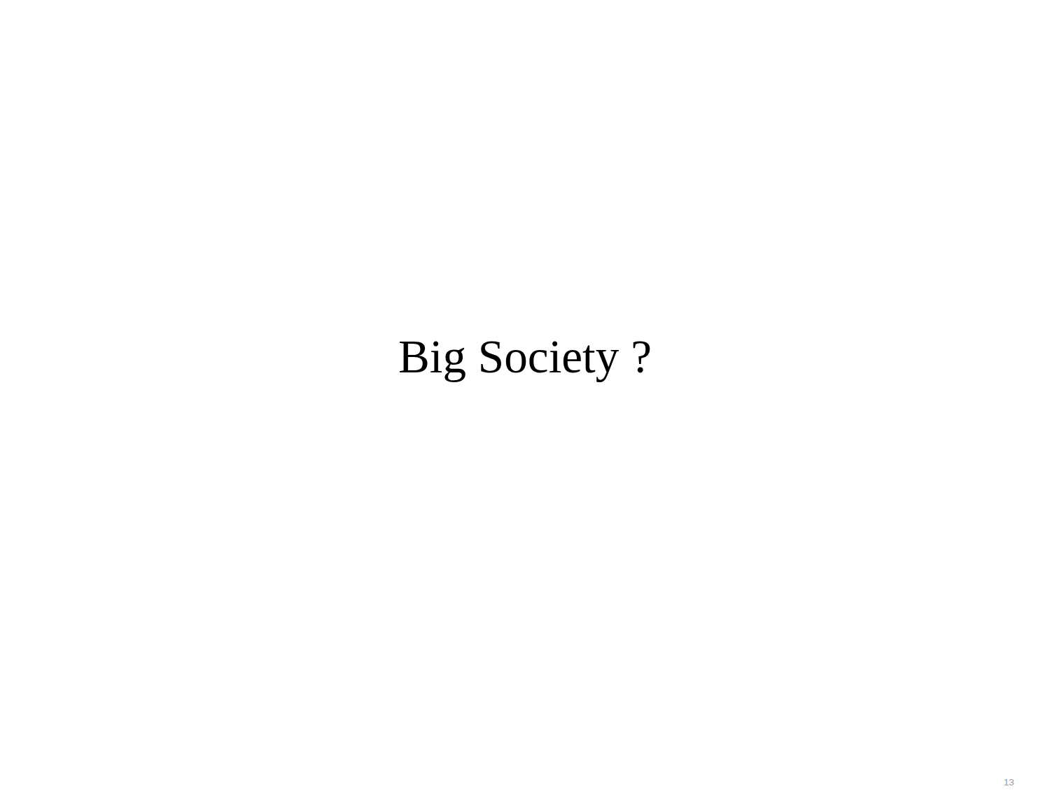Big Society ?
13